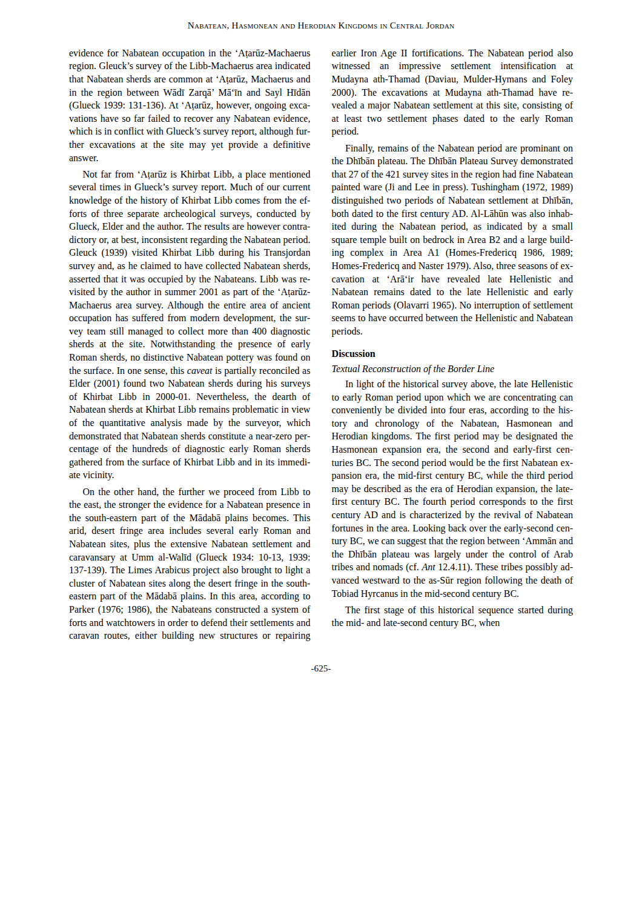Nabatean, Hasmonean and Herodian Kingdoms in Central Jordan
evidence for Nabatean occupation in the ‘Aṭarūz-Machaerus region. Gleuck’s survey of the Libb-Machaerus area indicated that Nabatean sherds are common at ‘Aṭarūz, Machaerus and in the region between Wādī Zarqā’ Mā‘īn and Sayl Hīdān (Glueck 1939: 131-136). At ‘Aṭarūz, however, ongoing excavations have so far failed to recover any Nabatean evidence, which is in conflict with Glueck’s survey report, although further excavations at the site may yet provide a definitive answer.
Not far from ‘Aṭarūz is Khirbat Libb, a place mentioned several times in Glueck’s survey report. Much of our current knowledge of the history of Khirbat Libb comes from the efforts of three separate archeological surveys, conducted by Glueck, Elder and the author. The results are however contradictory or, at best, inconsistent regarding the Nabatean period. Gleuck (1939) visited Khirbat Libb during his Transjordan survey and, as he claimed to have collected Nabatean sherds, asserted that it was occupied by the Nabateans. Libb was revisited by the author in summer 2001 as part of the ‘Aṭarūz-Machaerus area survey. Although the entire area of ancient occupation has suffered from modern development, the survey team still managed to collect more than 400 diagnostic sherds at the site. Notwithstanding the presence of early Roman sherds, no distinctive Nabatean pottery was found on the surface. In one sense, this caveat is partially reconciled as Elder (2001) found two Nabatean sherds during his surveys of Khirbat Libb in 2000-01. Nevertheless, the dearth of Nabatean sherds at Khirbat Libb remains problematic in view of the quantitative analysis made by the surveyor, which demonstrated that Nabatean sherds constitute a near-zero percentage of the hundreds of diagnostic early Roman sherds gathered from the surface of Khirbat Libb and in its immediate vicinity.
On the other hand, the further we proceed from Libb to the east, the stronger the evidence for a Nabatean presence in the south-eastern part of the Mādabā plains becomes. This arid, desert fringe area includes several early Roman and Nabatean sites, plus the extensive Nabatean settlement and caravansary at Umm al-Walīd (Glueck 1934: 10-13, 1939: 137-139). The Limes Arabicus project also brought to light a cluster of Nabatean sites along the desert fringe in the south-eastern part of the Mādabā plains. In this area, according to Parker (1976; 1986), the Nabateans constructed a system of forts and watchtowers in order to defend their settlements and caravan routes, either building new structures or repairing earlier Iron Age II fortifications. The Nabatean period also witnessed an impressive settlement intensification at Mudayna ath-Thamad (Daviau, Mulder-Hymans and Foley 2000). The excavations at Mudayna ath-Thamad have revealed a major Nabatean settlement at this site, consisting of at least two settlement phases dated to the early Roman period.
Finally, remains of the Nabatean period are prominant on the Dhībān plateau. The Dhībān Plateau Survey demonstrated that 27 of the 421 survey sites in the region had fine Nabatean painted ware (Ji and Lee in press). Tushingham (1972, 1989) distinguished two periods of Nabatean settlement at Dhībān, both dated to the first century AD. Al-Lāhūn was also inhabited during the Nabatean period, as indicated by a small square temple built on bedrock in Area B2 and a large building complex in Area A1 (Homes-Fredericq 1986, 1989; Homes-Fredericq and Naster 1979). Also, three seasons of excavation at ‘Arā‘ir have revealed late Hellenistic and Nabatean remains dated to the late Hellenistic and early Roman periods (Olavarri 1965). No interruption of settlement seems to have occurred between the Hellenistic and Nabatean periods.
Discussion
Textual Reconstruction of the Border Line
In light of the historical survey above, the late Hellenistic to early Roman period upon which we are concentrating can conveniently be divided into four eras, according to the history and chronology of the Nabatean, Hasmonean and Herodian kingdoms. The first period may be designated the Hasmonean expansion era, the second and early-first centuries BC. The second period would be the first Nabatean expansion era, the mid-first century BC, while the third period may be described as the era of Herodian expansion, the late-first century BC. The fourth period corresponds to the first century AD and is characterized by the revival of Nabatean fortunes in the area. Looking back over the early-second century BC, we can suggest that the region between ‘Ammān and the Dhībān plateau was largely under the control of Arab tribes and nomads (cf. Ant 12.4.11). These tribes possibly advanced westward to the as-Sūr region following the death of Tobiad Hyrcanus in the mid-second century BC.
The first stage of this historical sequence started during the mid- and late-second century BC, when
-625-